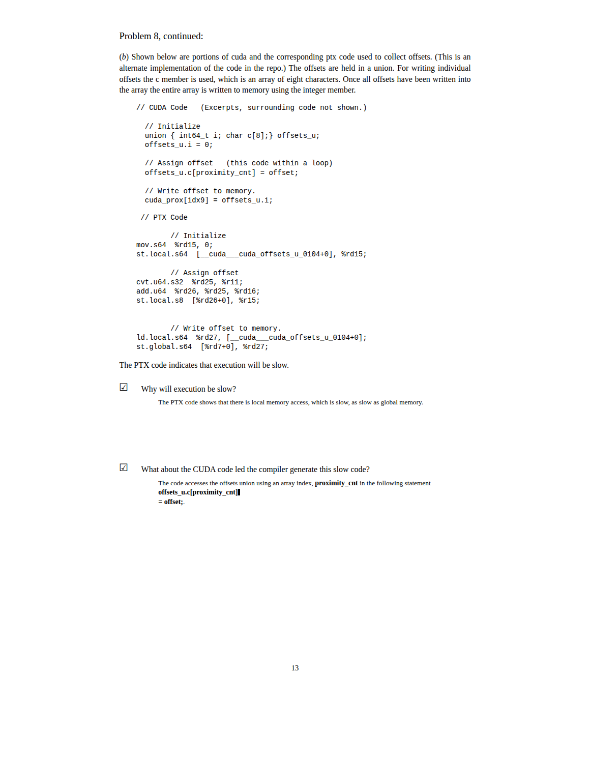Problem 8, continued:
(b) Shown below are portions of cuda and the corresponding ptx code used to collect offsets. (This is an alternate implementation of the code in the repo.) The offsets are held in a union. For writing individual offsets the c member is used, which is an array of eight characters. Once all offsets have been written into the array the entire array is written to memory using the integer member.
// CUDA Code   (Excerpts, surrounding code not shown.)

  // Initialize
  union { int64_t i; char c[8];} offsets_u;
  offsets_u.i = 0;

  // Assign offset   (this code within a loop)
  offsets_u.c[proximity_cnt] = offset;

  // Write offset to memory.
  cuda_prox[idx9] = offsets_u.i;
 // PTX Code

        // Initialize
mov.s64  %rd15, 0;
st.local.s64  [__cuda___cuda_offsets_u_0104+0], %rd15;

        // Assign offset
cvt.u64.s32  %rd25, %r11;
add.u64  %rd26, %rd25, %rd16;
st.local.s8  [%rd26+0], %r15;


        // Write offset to memory.
ld.local.s64  %rd27, [__cuda___cuda_offsets_u_0104+0];
st.global.s64  [%rd7+0], %rd27;
The PTX code indicates that execution will be slow.
☑ Why will execution be slow?
The PTX code shows that there is local memory access, which is slow, as slow as global memory.
☑ What about the CUDA code led the compiler generate this slow code?
The code accesses the offsets union using an array index, proximity_cnt in the following statement offsets_u.c[proximity_cnt]
= offset;.
13